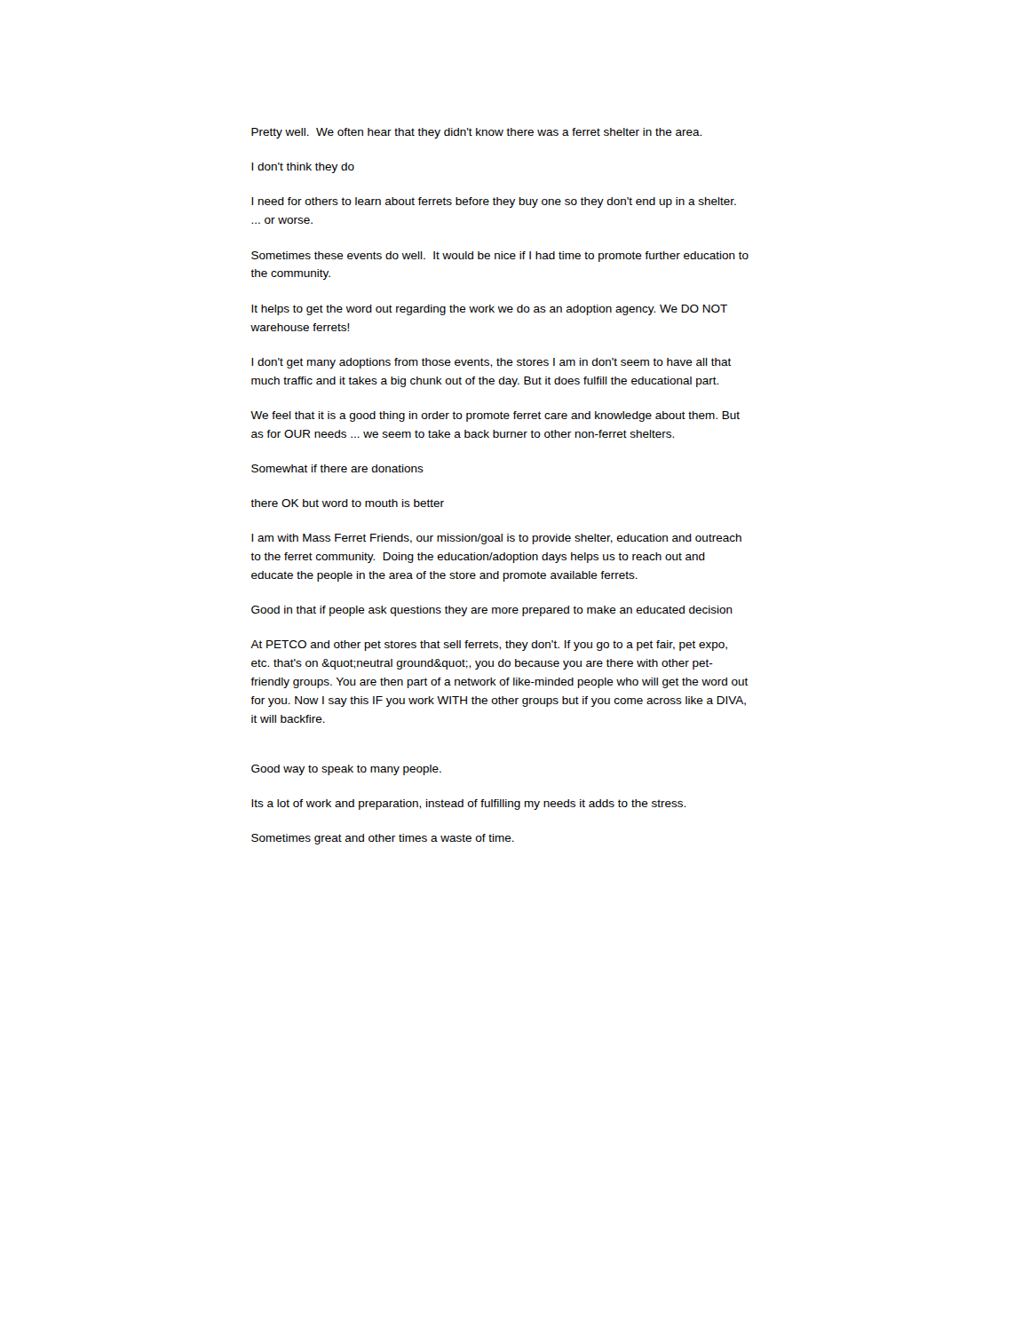Pretty well. We often hear that they didn't know there was a ferret shelter in the area.
I don't think they do
I need for others to learn about ferrets before they buy one so they don't end up in a shelter. ... or worse.
Sometimes these events do well. It would be nice if I had time to promote further education to the community.
It helps to get the word out regarding the work we do as an adoption agency. We DO NOT warehouse ferrets!
I don't get many adoptions from those events, the stores I am in don't seem to have all that much traffic and it takes a big chunk out of the day. But it does fulfill the educational part.
We feel that it is a good thing in order to promote ferret care and knowledge about them. But as for OUR needs ... we seem to take a back burner to other non-ferret shelters.
Somewhat if there are donations
there OK but word to mouth is better
I am with Mass Ferret Friends, our mission/goal is to provide shelter, education and outreach to the ferret community. Doing the education/adoption days helps us to reach out and educate the people in the area of the store and promote available ferrets.
Good in that if people ask questions they are more prepared to make an educated decision
At PETCO and other pet stores that sell ferrets, they don't. If you go to a pet fair, pet expo, etc. that's on &quot;neutral ground&quot;, you do because you are there with other pet-friendly groups. You are then part of a network of like-minded people who will get the word out for you. Now I say this IF you work WITH the other groups but if you come across like a DIVA, it will backfire.
Good way to speak to many people.
Its a lot of work and preparation, instead of fulfilling my needs it adds to the stress.
Sometimes great and other times a waste of time.